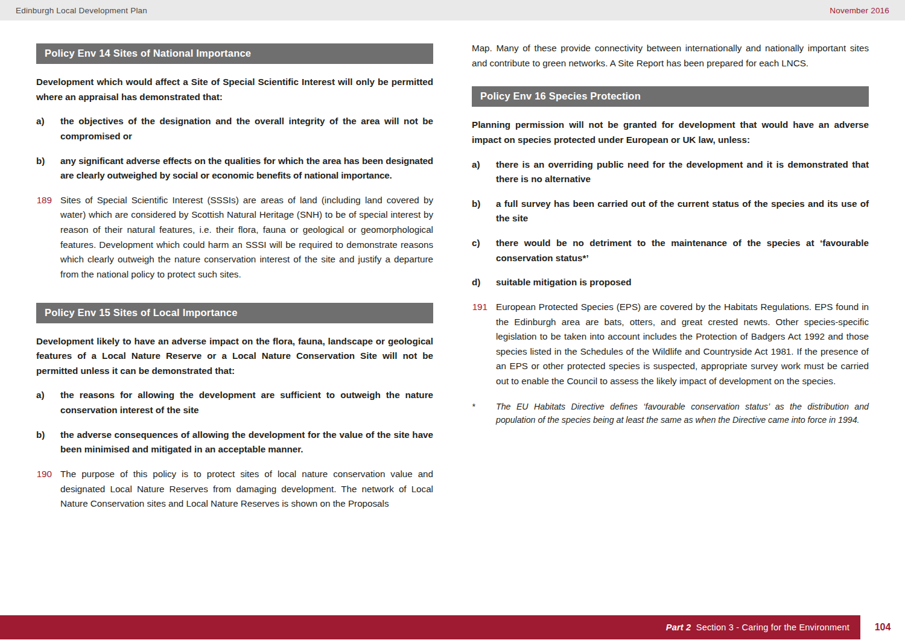Edinburgh Local Development Plan
November 2016
Policy Env 14 Sites of National Importance
Development which would affect a Site of Special Scientific Interest will only be permitted where an appraisal has demonstrated that:
a)
the objectives of the designation and the overall integrity of the area will not be compromised or
b)
any significant adverse effects on the qualities for which the area has been designated are clearly outweighed by social or economic benefits of national importance.
189
Sites of Special Scientific Interest (SSSIs) are areas of land (including land covered by water) which are considered by Scottish Natural Heritage (SNH) to be of special interest by reason of their natural features, i.e. their flora, fauna or geological or geomorphological features. Development which could harm an SSSI will be required to demonstrate reasons which clearly outweigh the nature conservation interest of the site and justify a departure from the national policy to protect such sites.
Policy Env 15 Sites of Local Importance
Development likely to have an adverse impact on the flora, fauna, landscape or geological features of a Local Nature Reserve or a Local Nature Conservation Site will not be permitted unless it can be demonstrated that:
a)
the reasons for allowing the development are sufficient to outweigh the nature conservation interest of the site
b)
the adverse consequences of allowing the development for the value of the site have been minimised and mitigated in an acceptable manner.
190
The purpose of this policy is to protect sites of local nature conservation value and designated Local Nature Reserves from damaging development. The network of Local Nature Conservation sites and Local Nature Reserves is shown on the Proposals
Map. Many of these provide connectivity between internationally and nationally important sites and contribute to green networks. A Site Report has been prepared for each LNCS.
Policy Env 16 Species Protection
Planning permission will not be granted for development that would have an adverse impact on species protected under European or UK law, unless:
a)
there is an overriding public need for the development and it is demonstrated that there is no alternative
b)
a full survey has been carried out of the current status of the species and its use of the site
c)
there would be no detriment to the maintenance of the species at ‘favourable conservation status*’
d)
suitable mitigation is proposed
191
European Protected Species (EPS) are covered by the Habitats Regulations. EPS found in the Edinburgh area are bats, otters, and great crested newts. Other species-specific legislation to be taken into account includes the Protection of Badgers Act 1992 and those species listed in the Schedules of the Wildlife and Countryside Act 1981. If the presence of an EPS or other protected species is suspected, appropriate survey work must be carried out to enable the Council to assess the likely impact of development on the species.
*
The EU Habitats Directive defines ‘favourable conservation status’ as the distribution and population of the species being at least the same as when the Directive came into force in 1994.
Part 2 Section 3 - Caring for the Environment
104